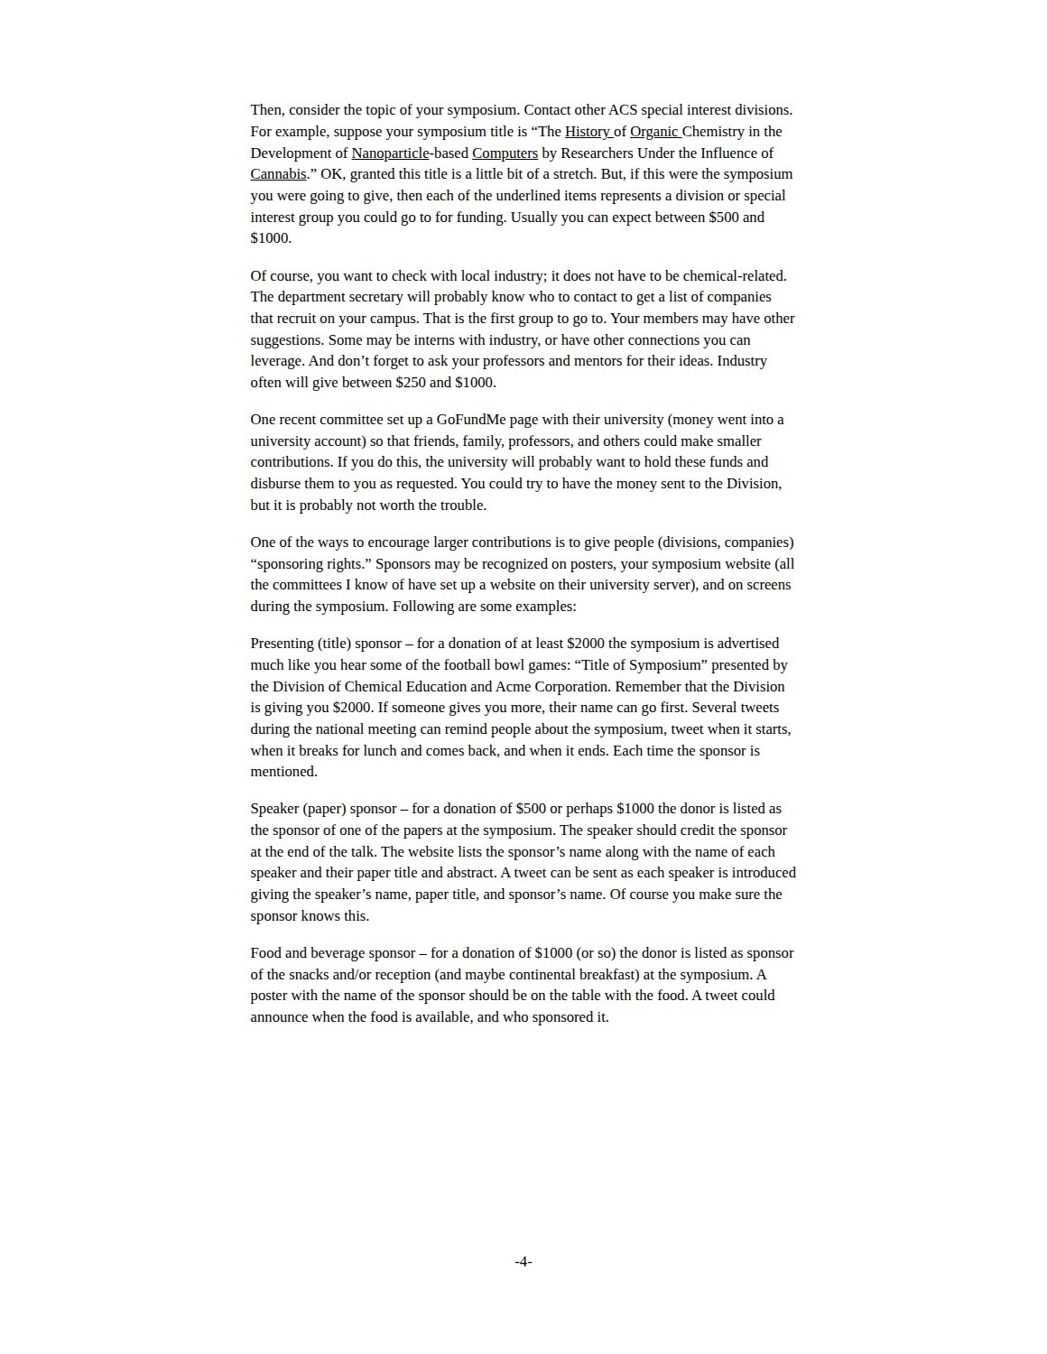Then, consider the topic of your symposium. Contact other ACS special interest divisions. For example, suppose your symposium title is “The History of Organic Chemistry in the Development of Nanoparticle-based Computers by Researchers Under the Influence of Cannabis.” OK, granted this title is a little bit of a stretch. But, if this were the symposium you were going to give, then each of the underlined items represents a division or special interest group you could go to for funding. Usually you can expect between $500 and $1000.
Of course, you want to check with local industry; it does not have to be chemical-related. The department secretary will probably know who to contact to get a list of companies that recruit on your campus. That is the first group to go to. Your members may have other suggestions. Some may be interns with industry, or have other connections you can leverage. And don’t forget to ask your professors and mentors for their ideas. Industry often will give between $250 and $1000.
One recent committee set up a GoFundMe page with their university (money went into a university account) so that friends, family, professors, and others could make smaller contributions. If you do this, the university will probably want to hold these funds and disburse them to you as requested. You could try to have the money sent to the Division, but it is probably not worth the trouble.
One of the ways to encourage larger contributions is to give people (divisions, companies) “sponsoring rights.” Sponsors may be recognized on posters, your symposium website (all the committees I know of have set up a website on their university server), and on screens during the symposium. Following are some examples:
Presenting (title) sponsor – for a donation of at least $2000 the symposium is advertised much like you hear some of the football bowl games: “Title of Symposium” presented by the Division of Chemical Education and Acme Corporation. Remember that the Division is giving you $2000. If someone gives you more, their name can go first. Several tweets during the national meeting can remind people about the symposium, tweet when it starts, when it breaks for lunch and comes back, and when it ends. Each time the sponsor is mentioned.
Speaker (paper) sponsor – for a donation of $500 or perhaps $1000 the donor is listed as the sponsor of one of the papers at the symposium. The speaker should credit the sponsor at the end of the talk. The website lists the sponsor’s name along with the name of each speaker and their paper title and abstract. A tweet can be sent as each speaker is introduced giving the speaker’s name, paper title, and sponsor’s name. Of course you make sure the sponsor knows this.
Food and beverage sponsor – for a donation of $1000 (or so) the donor is listed as sponsor of the snacks and/or reception (and maybe continental breakfast) at the symposium. A poster with the name of the sponsor should be on the table with the food. A tweet could announce when the food is available, and who sponsored it.
-4-